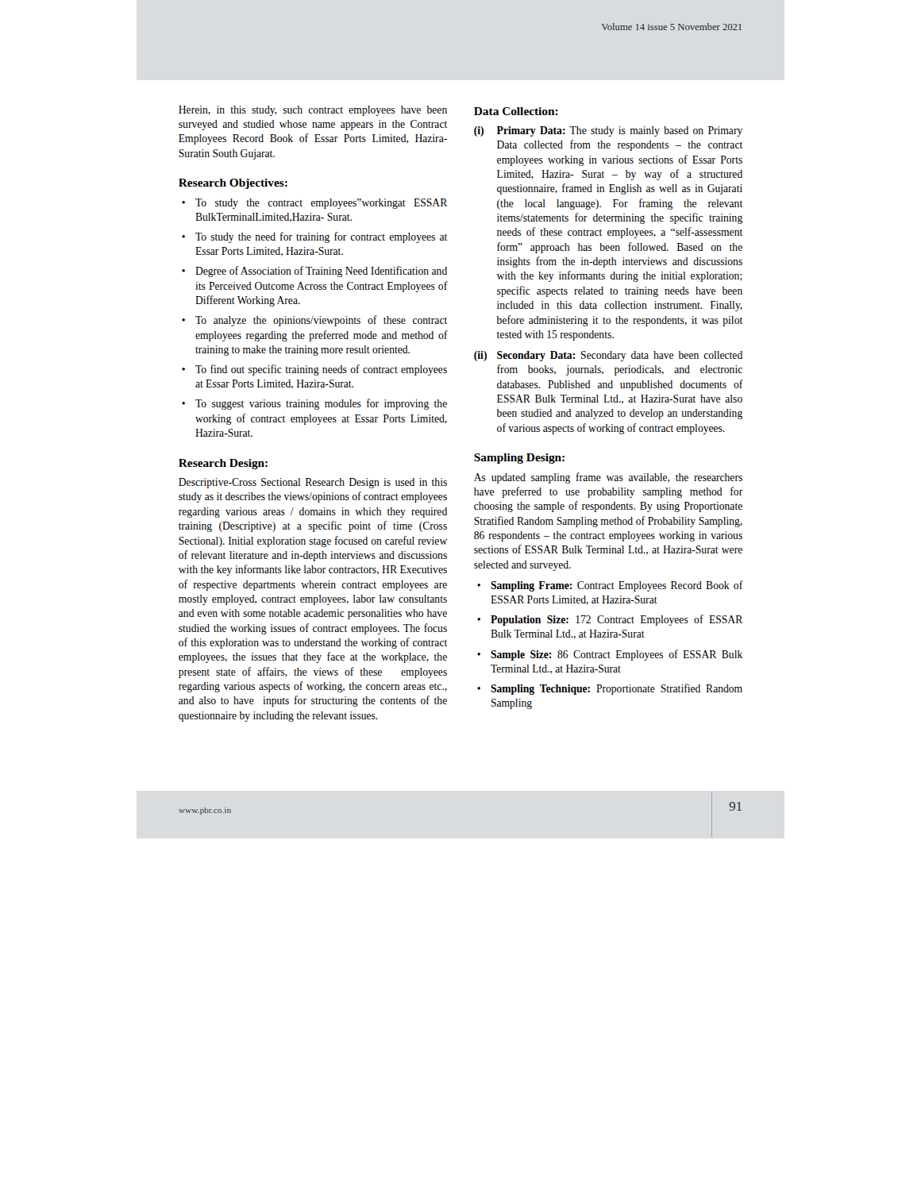Volume 14 issue 5 November 2021
Herein, in this study, such contract employees have been surveyed and studied whose name appears in the Contract Employees Record Book of Essar Ports Limited, Hazira-Suratin South Gujarat.
Research Objectives:
To study the contract employees‟workingat ESSAR BulkTerminalLimited,Hazira- Surat.
To study the need for training for contract employees at Essar Ports Limited, Hazira-Surat.
Degree of Association of Training Need Identification and its Perceived Outcome Across the Contract Employees of Different Working Area.
To analyze the opinions/viewpoints of these contract employees regarding the preferred mode and method of training to make the training more result oriented.
To find out specific training needs of contract employees at Essar Ports Limited, Hazira-Surat.
To suggest various training modules for improving the working of contract employees at Essar Ports Limited, Hazira-Surat.
Research Design:
Descriptive-Cross Sectional Research Design is used in this study as it describes the views/opinions of contract employees regarding various areas / domains in which they required training (Descriptive) at a specific point of time (Cross Sectional). Initial exploration stage focused on careful review of relevant literature and in-depth interviews and discussions with the key informants like labor contractors, HR Executives of respective departments wherein contract employees are mostly employed, contract employees, labor law consultants and even with some notable academic personalities who have studied the working issues of contract employees. The focus of this exploration was to understand the working of contract employees, the issues that they face at the workplace, the present state of affairs, the views of these employees regarding various aspects of working, the concern areas etc., and also to have inputs for structuring the contents of the questionnaire by including the relevant issues.
Data Collection:
(i) Primary Data: The study is mainly based on Primary Data collected from the respondents – the contract employees working in various sections of Essar Ports Limited, Hazira- Surat – by way of a structured questionnaire, framed in English as well as in Gujarati (the local language). For framing the relevant items/statements for determining the specific training needs of these contract employees, a “self-assessment form” approach has been followed. Based on the insights from the in-depth interviews and discussions with the key informants during the initial exploration; specific aspects related to training needs have been included in this data collection instrument. Finally, before administering it to the respondents, it was pilot tested with 15 respondents.
(ii) Secondary Data: Secondary data have been collected from books, journals, periodicals, and electronic databases. Published and unpublished documents of ESSAR Bulk Terminal Ltd., at Hazira-Surat have also been studied and analyzed to develop an understanding of various aspects of working of contract employees.
Sampling Design:
As updated sampling frame was available, the researchers have preferred to use probability sampling method for choosing the sample of respondents. By using Proportionate Stratified Random Sampling method of Probability Sampling, 86 respondents – the contract employees working in various sections of ESSAR Bulk Terminal Ltd., at Hazira-Surat were selected and surveyed.
Sampling Frame: Contract Employees Record Book of ESSAR Ports Limited, at Hazira-Surat
Population Size: 172 Contract Employees of ESSAR Bulk Terminal Ltd., at Hazira-Surat
Sample Size: 86 Contract Employees of ESSAR Bulk Terminal Ltd., at Hazira-Surat
Sampling Technique: Proportionate Stratified Random Sampling
www.pbr.co.in
91